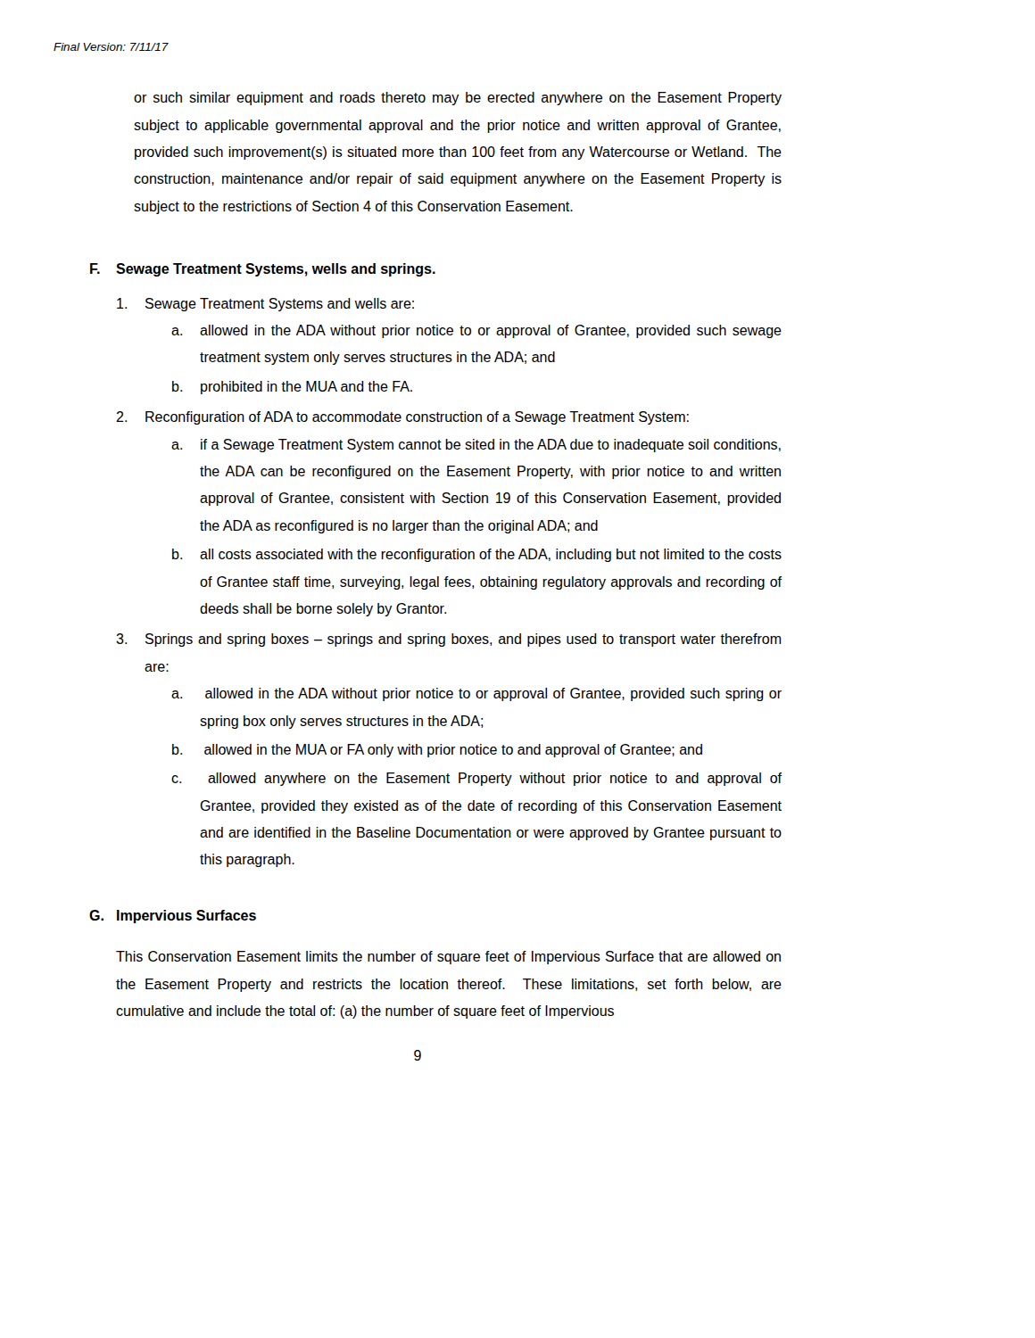Final Version: 7/11/17
or such similar equipment and roads thereto may be erected anywhere on the Easement Property subject to applicable governmental approval and the prior notice and written approval of Grantee, provided such improvement(s) is situated more than 100 feet from any Watercourse or Wetland. The construction, maintenance and/or repair of said equipment anywhere on the Easement Property is subject to the restrictions of Section 4 of this Conservation Easement.
F. Sewage Treatment Systems, wells and springs.
1. Sewage Treatment Systems and wells are:
a. allowed in the ADA without prior notice to or approval of Grantee, provided such sewage treatment system only serves structures in the ADA; and
b. prohibited in the MUA and the FA.
2. Reconfiguration of ADA to accommodate construction of a Sewage Treatment System:
a. if a Sewage Treatment System cannot be sited in the ADA due to inadequate soil conditions, the ADA can be reconfigured on the Easement Property, with prior notice to and written approval of Grantee, consistent with Section 19 of this Conservation Easement, provided the ADA as reconfigured is no larger than the original ADA; and
b. all costs associated with the reconfiguration of the ADA, including but not limited to the costs of Grantee staff time, surveying, legal fees, obtaining regulatory approvals and recording of deeds shall be borne solely by Grantor.
3. Springs and spring boxes – springs and spring boxes, and pipes used to transport water therefrom are:
a. allowed in the ADA without prior notice to or approval of Grantee, provided such spring or spring box only serves structures in the ADA;
b. allowed in the MUA or FA only with prior notice to and approval of Grantee; and
c. allowed anywhere on the Easement Property without prior notice to and approval of Grantee, provided they existed as of the date of recording of this Conservation Easement and are identified in the Baseline Documentation or were approved by Grantee pursuant to this paragraph.
G. Impervious Surfaces
This Conservation Easement limits the number of square feet of Impervious Surface that are allowed on the Easement Property and restricts the location thereof. These limitations, set forth below, are cumulative and include the total of: (a) the number of square feet of Impervious
9